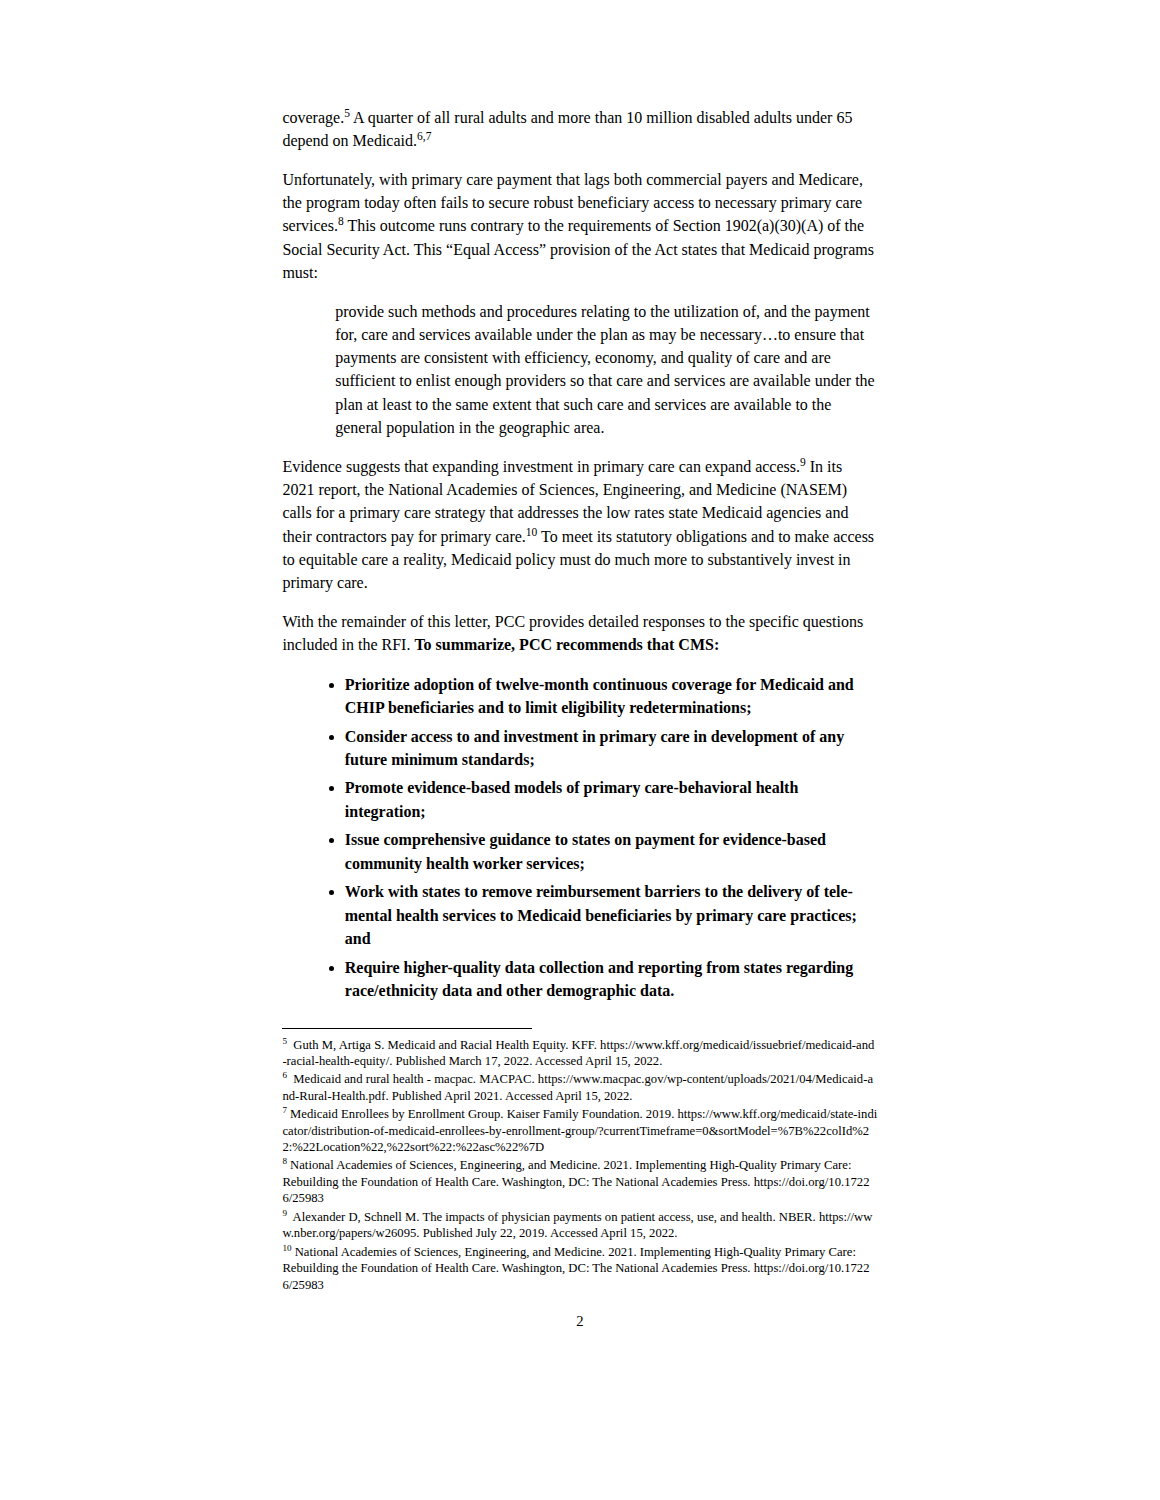coverage.5 A quarter of all rural adults and more than 10 million disabled adults under 65 depend on Medicaid.6,7
Unfortunately, with primary care payment that lags both commercial payers and Medicare, the program today often fails to secure robust beneficiary access to necessary primary care services.8 This outcome runs contrary to the requirements of Section 1902(a)(30)(A) of the Social Security Act. This “Equal Access” provision of the Act states that Medicaid programs must:
provide such methods and procedures relating to the utilization of, and the payment for, care and services available under the plan as may be necessary…to ensure that payments are consistent with efficiency, economy, and quality of care and are sufficient to enlist enough providers so that care and services are available under the plan at least to the same extent that such care and services are available to the general population in the geographic area.
Evidence suggests that expanding investment in primary care can expand access.9 In its 2021 report, the National Academies of Sciences, Engineering, and Medicine (NASEM) calls for a primary care strategy that addresses the low rates state Medicaid agencies and their contractors pay for primary care.10 To meet its statutory obligations and to make access to equitable care a reality, Medicaid policy must do much more to substantively invest in primary care.
With the remainder of this letter, PCC provides detailed responses to the specific questions included in the RFI. To summarize, PCC recommends that CMS:
Prioritize adoption of twelve-month continuous coverage for Medicaid and CHIP beneficiaries and to limit eligibility redeterminations;
Consider access to and investment in primary care in development of any future minimum standards;
Promote evidence-based models of primary care-behavioral health integration;
Issue comprehensive guidance to states on payment for evidence-based community health worker services;
Work with states to remove reimbursement barriers to the delivery of tele-mental health services to Medicaid beneficiaries by primary care practices; and
Require higher-quality data collection and reporting from states regarding race/ethnicity data and other demographic data.
5 Guth M, Artiga S. Medicaid and Racial Health Equity. KFF. https://www.kff.org/medicaid/issuebrief/medicaid-and-racial-health-equity/. Published March 17, 2022. Accessed April 15, 2022.
6 Medicaid and rural health - macpac. MACPAC. https://www.macpac.gov/wp-content/uploads/2021/04/Medicaid-and-Rural-Health.pdf. Published April 2021. Accessed April 15, 2022.
7 Medicaid Enrollees by Enrollment Group. Kaiser Family Foundation. 2019. https://www.kff.org/medicaid/state-indicator/distribution-of-medicaid-enrollees-by-enrollment-group/?currentTimeframe=0&sortModel=%7B%22colId%22:%22Location%22,%22sort%22:%22asc%22%7D
8 National Academies of Sciences, Engineering, and Medicine. 2021. Implementing High-Quality Primary Care: Rebuilding the Foundation of Health Care. Washington, DC: The National Academies Press. https://doi.org/10.17226/25983
9 Alexander D, Schnell M. The impacts of physician payments on patient access, use, and health. NBER. https://www.nber.org/papers/w26095. Published July 22, 2019. Accessed April 15, 2022.
10 National Academies of Sciences, Engineering, and Medicine. 2021. Implementing High-Quality Primary Care: Rebuilding the Foundation of Health Care. Washington, DC: The National Academies Press. https://doi.org/10.17226/25983
2